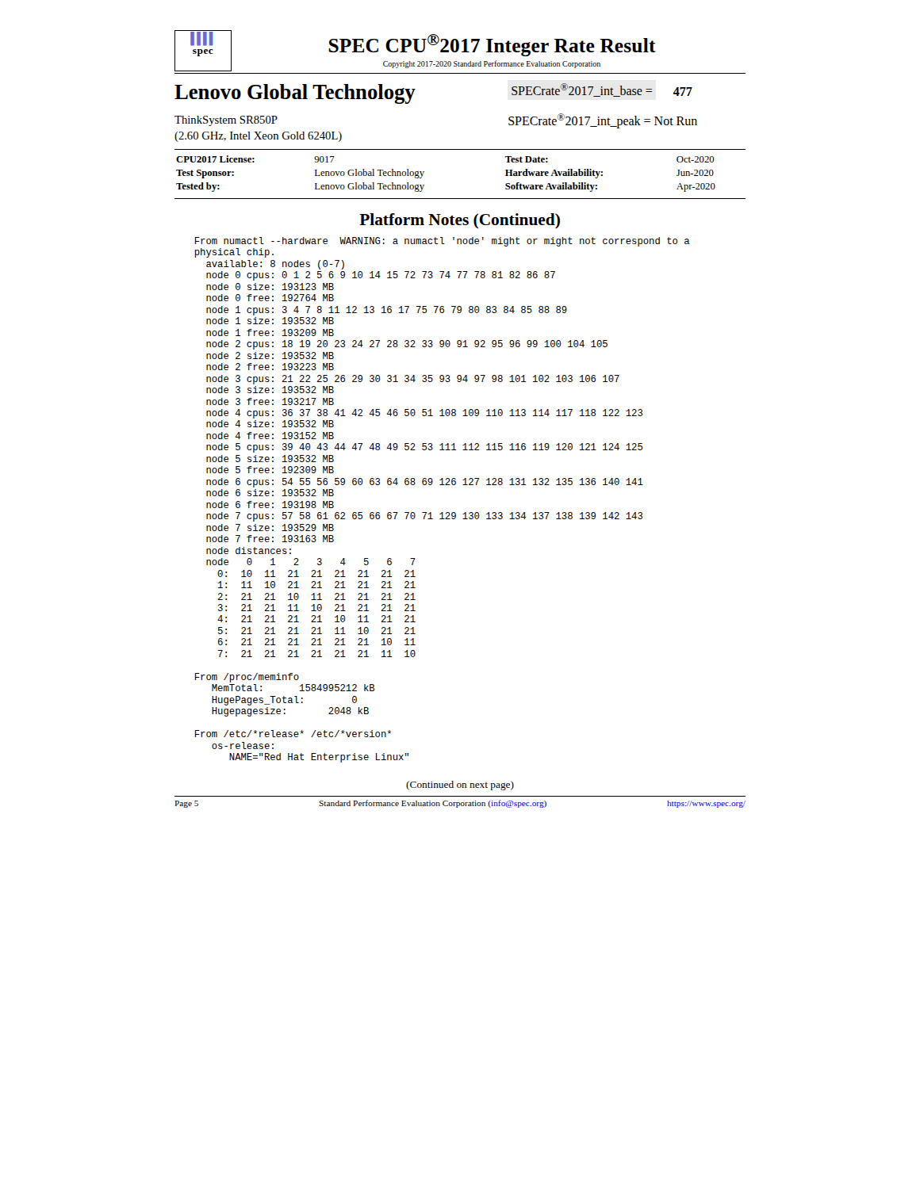▌▌▌▌ spec
SPEC CPU®2017 Integer Rate Result
Copyright 2017-2020 Standard Performance Evaluation Corporation
Lenovo Global Technology
ThinkSystem SR850P
(2.60 GHz, Intel Xeon Gold 6240L)
SPECrate®2017_int_base = 477
SPECrate®2017_int_peak = Not Run
| CPU2017 License: | 9017 | Test Date: | Oct-2020 |
| Test Sponsor: | Lenovo Global Technology | Hardware Availability: | Jun-2020 |
| Tested by: | Lenovo Global Technology | Software Availability: | Apr-2020 |
Platform Notes (Continued)
  From numactl --hardware  WARNING: a numactl 'node' might or might not correspond to a
  physical chip.
    available: 8 nodes (0-7)
    node 0 cpus: 0 1 2 5 6 9 10 14 15 72 73 74 77 78 81 82 86 87
    node 0 size: 193123 MB
    node 0 free: 192764 MB
    node 1 cpus: 3 4 7 8 11 12 13 16 17 75 76 79 80 83 84 85 88 89
    node 1 size: 193532 MB
    node 1 free: 193209 MB
    node 2 cpus: 18 19 20 23 24 27 28 32 33 90 91 92 95 96 99 100 104 105
    node 2 size: 193532 MB
    node 2 free: 193223 MB
    node 3 cpus: 21 22 25 26 29 30 31 34 35 93 94 97 98 101 102 103 106 107
    node 3 size: 193532 MB
    node 3 free: 193217 MB
    node 4 cpus: 36 37 38 41 42 45 46 50 51 108 109 110 113 114 117 118 122 123
    node 4 size: 193532 MB
    node 4 free: 193152 MB
    node 5 cpus: 39 40 43 44 47 48 49 52 53 111 112 115 116 119 120 121 124 125
    node 5 size: 193532 MB
    node 5 free: 192309 MB
    node 6 cpus: 54 55 56 59 60 63 64 68 69 126 127 128 131 132 135 136 140 141
    node 6 size: 193532 MB
    node 6 free: 193198 MB
    node 7 cpus: 57 58 61 62 65 66 67 70 71 129 130 133 134 137 138 139 142 143
    node 7 size: 193529 MB
    node 7 free: 193163 MB
    node distances:
    node   0   1   2   3   4   5   6   7
      0:  10  11  21  21  21  21  21  21
      1:  11  10  21  21  21  21  21  21
      2:  21  21  10  11  21  21  21  21
      3:  21  21  11  10  21  21  21  21
      4:  21  21  21  21  10  11  21  21
      5:  21  21  21  21  11  10  21  21
      6:  21  21  21  21  21  21  10  11
      7:  21  21  21  21  21  21  11  10

  From /proc/meminfo
     MemTotal:      1584995212 kB
     HugePages_Total:        0
     Hugepagesize:       2048 kB

  From /etc/*release* /etc/*version*
     os-release:
        NAME="Red Hat Enterprise Linux"
(Continued on next page)
Page 5
Standard Performance Evaluation Corporation (info@spec.org)
https://www.spec.org/